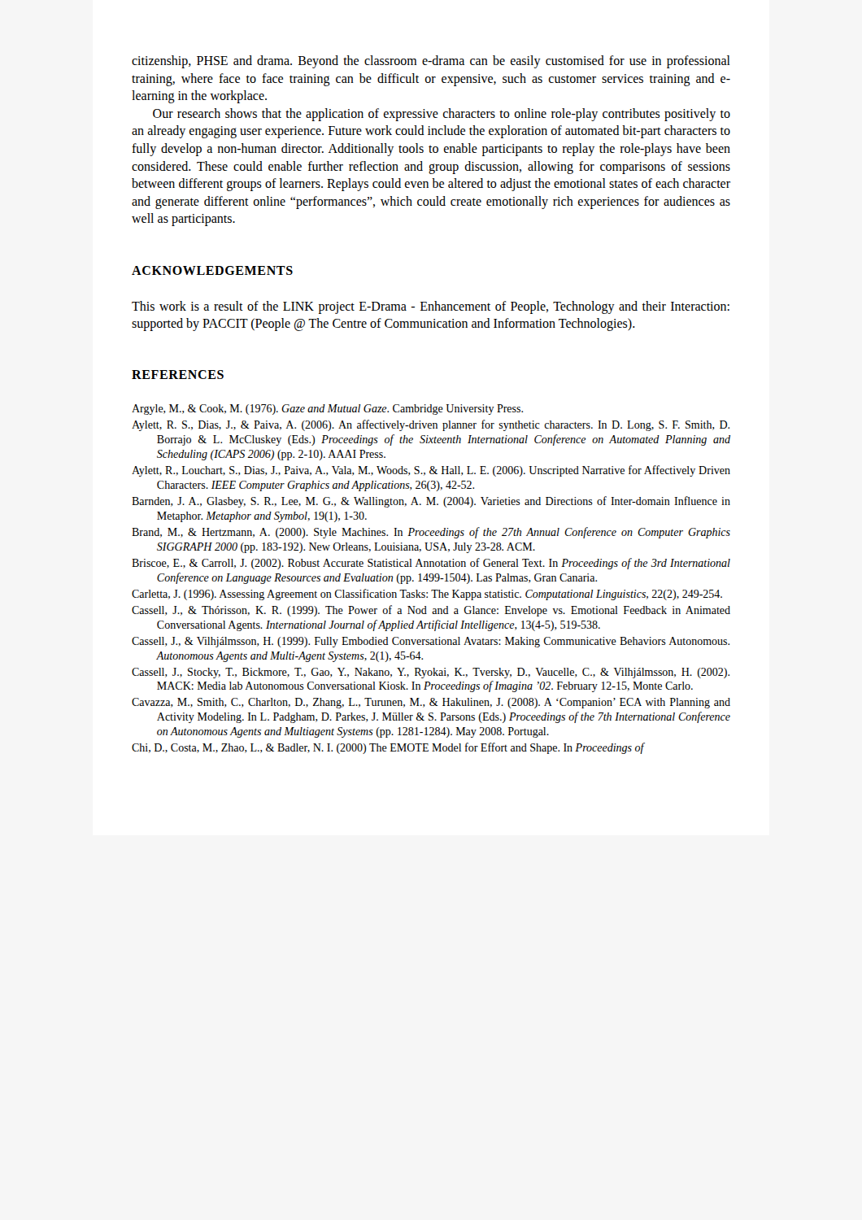citizenship, PHSE and drama. Beyond the classroom e-drama can be easily customised for use in professional training, where face to face training can be difficult or expensive, such as customer services training and e-learning in the workplace.
Our research shows that the application of expressive characters to online role-play contributes positively to an already engaging user experience. Future work could include the exploration of automated bit-part characters to fully develop a non-human director. Additionally tools to enable participants to replay the role-plays have been considered. These could enable further reflection and group discussion, allowing for comparisons of sessions between different groups of learners. Replays could even be altered to adjust the emotional states of each character and generate different online “performances”, which could create emotionally rich experiences for audiences as well as participants.
ACKNOWLEDGEMENTS
This work is a result of the LINK project E-Drama - Enhancement of People, Technology and their Interaction: supported by PACCIT (People @ The Centre of Communication and Information Technologies).
REFERENCES
Argyle, M., & Cook, M. (1976). Gaze and Mutual Gaze. Cambridge University Press.
Aylett, R. S., Dias, J., & Paiva, A. (2006). An affectively-driven planner for synthetic characters. In D. Long, S. F. Smith, D. Borrajo & L. McCluskey (Eds.) Proceedings of the Sixteenth International Conference on Automated Planning and Scheduling (ICAPS 2006) (pp. 2-10). AAAI Press.
Aylett, R., Louchart, S., Dias, J., Paiva, A., Vala, M., Woods, S., & Hall, L. E. (2006). Unscripted Narrative for Affectively Driven Characters. IEEE Computer Graphics and Applications, 26(3), 42-52.
Barnden, J. A., Glasbey, S. R., Lee, M. G., & Wallington, A. M. (2004). Varieties and Directions of Inter-domain Influence in Metaphor. Metaphor and Symbol, 19(1), 1-30.
Brand, M., & Hertzmann, A. (2000). Style Machines. In Proceedings of the 27th Annual Conference on Computer Graphics SIGGRAPH 2000 (pp. 183-192). New Orleans, Louisiana, USA, July 23-28. ACM.
Briscoe, E., & Carroll, J. (2002). Robust Accurate Statistical Annotation of General Text. In Proceedings of the 3rd International Conference on Language Resources and Evaluation (pp. 1499-1504). Las Palmas, Gran Canaria.
Carletta, J. (1996). Assessing Agreement on Classification Tasks: The Kappa statistic. Computational Linguistics, 22(2), 249-254.
Cassell, J., & Thórisson, K. R. (1999). The Power of a Nod and a Glance: Envelope vs. Emotional Feedback in Animated Conversational Agents. International Journal of Applied Artificial Intelligence, 13(4-5), 519-538.
Cassell, J., & Vilhjálmsson, H. (1999). Fully Embodied Conversational Avatars: Making Communicative Behaviors Autonomous. Autonomous Agents and Multi-Agent Systems, 2(1), 45-64.
Cassell, J., Stocky, T., Bickmore, T., Gao, Y., Nakano, Y., Ryokai, K., Tversky, D., Vaucelle, C., & Vilhjálmsson, H. (2002). MACK: Media lab Autonomous Conversational Kiosk. In Proceedings of Imagina ’02. February 12-15, Monte Carlo.
Cavazza, M., Smith, C., Charlton, D., Zhang, L., Turunen, M., & Hakulinen, J. (2008). A ‘Companion’ ECA with Planning and Activity Modeling. In L. Padgham, D. Parkes, J. Müller & S. Parsons (Eds.) Proceedings of the 7th International Conference on Autonomous Agents and Multiagent Systems (pp. 1281-1284). May 2008. Portugal.
Chi, D., Costa, M., Zhao, L., & Badler, N. I. (2000) The EMOTE Model for Effort and Shape. In Proceedings of